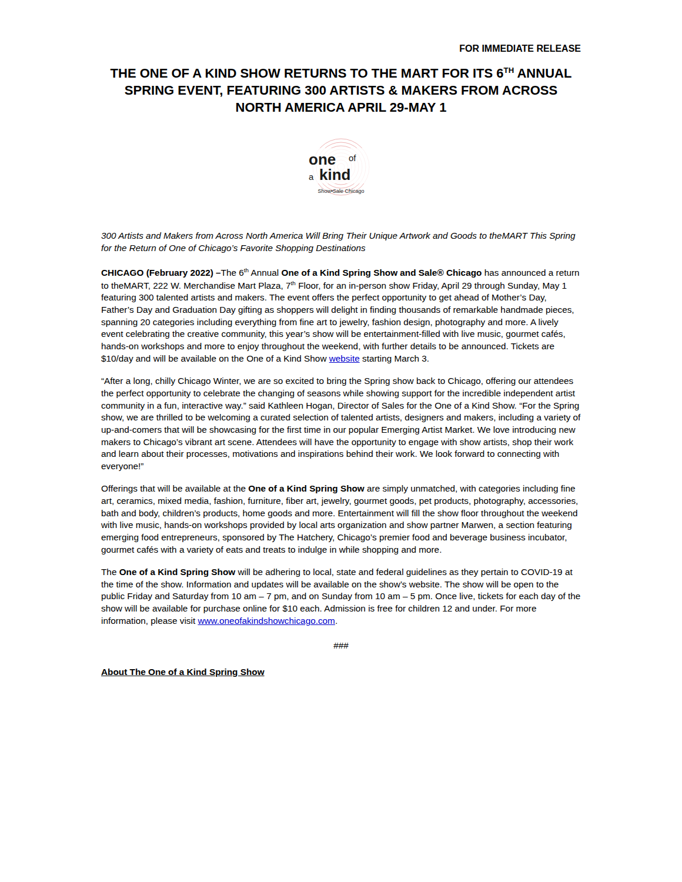FOR IMMEDIATE RELEASE
THE ONE OF A KIND SHOW RETURNS TO THE MART FOR ITS 6TH ANNUAL SPRING EVENT, FEATURING 300 ARTISTS & MAKERS FROM ACROSS NORTH AMERICA APRIL 29-MAY 1
one of a kind Show•Sale Chicago
300 Artists and Makers from Across North America Will Bring Their Unique Artwork and Goods to theMART This Spring for the Return of One of Chicago’s Favorite Shopping Destinations
CHICAGO (February 2022) –The 6th Annual One of a Kind Spring Show and Sale® Chicago has announced a return to theMART, 222 W. Merchandise Mart Plaza, 7th Floor, for an in-person show Friday, April 29 through Sunday, May 1 featuring 300 talented artists and makers. The event offers the perfect opportunity to get ahead of Mother’s Day, Father’s Day and Graduation Day gifting as shoppers will delight in finding thousands of remarkable handmade pieces, spanning 20 categories including everything from fine art to jewelry, fashion design, photography and more. A lively event celebrating the creative community, this year’s show will be entertainment-filled with live music, gourmet cafés, hands-on workshops and more to enjoy throughout the weekend, with further details to be announced. Tickets are $10/day and will be available on the One of a Kind Show website starting March 3.
“After a long, chilly Chicago Winter, we are so excited to bring the Spring show back to Chicago, offering our attendees the perfect opportunity to celebrate the changing of seasons while showing support for the incredible independent artist community in a fun, interactive way.” said Kathleen Hogan, Director of Sales for the One of a Kind Show. “For the Spring show, we are thrilled to be welcoming a curated selection of talented artists, designers and makers, including a variety of up-and-comers that will be showcasing for the first time in our popular Emerging Artist Market. We love introducing new makers to Chicago’s vibrant art scene. Attendees will have the opportunity to engage with show artists, shop their work and learn about their processes, motivations and inspirations behind their work. We look forward to connecting with everyone!”
Offerings that will be available at the One of a Kind Spring Show are simply unmatched, with categories including fine art, ceramics, mixed media, fashion, furniture, fiber art, jewelry, gourmet goods, pet products, photography, accessories, bath and body, children’s products, home goods and more. Entertainment will fill the show floor throughout the weekend with live music, hands-on workshops provided by local arts organization and show partner Marwen, a section featuring emerging food entrepreneurs, sponsored by The Hatchery, Chicago’s premier food and beverage business incubator, gourmet cafés with a variety of eats and treats to indulge in while shopping and more.
The One of a Kind Spring Show will be adhering to local, state and federal guidelines as they pertain to COVID-19 at the time of the show. Information and updates will be available on the show’s website. The show will be open to the public Friday and Saturday from 10 am – 7 pm, and on Sunday from 10 am – 5 pm. Once live, tickets for each day of the show will be available for purchase online for $10 each. Admission is free for children 12 and under. For more information, please visit www.oneofakindshowchicago.com.
###
About The One of a Kind Spring Show